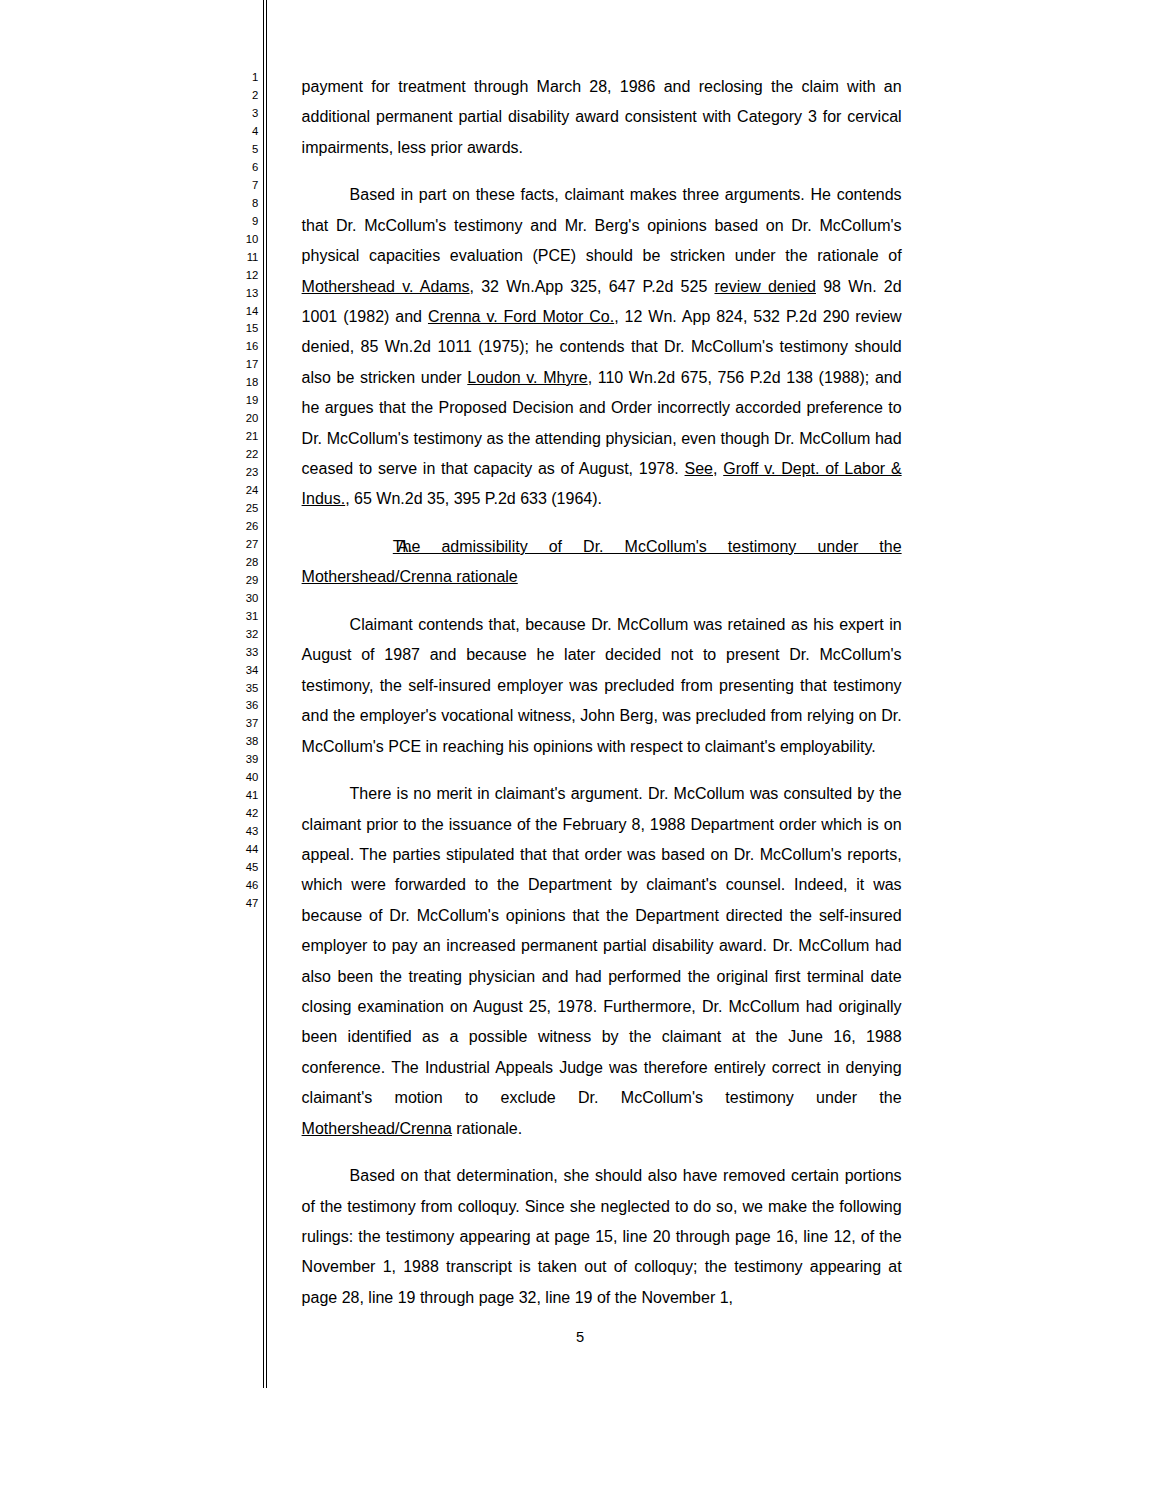1
2
3
4
5
6
7
8
9
10
11
12
13
14
15
16
17
18
19
20
21
22
23
24
25
26
27
28
29
30
31
32
33
34
35
36
37
38
39
40
41
42
43
44
45
46
47
payment for treatment through March 28, 1986 and reclosing the claim with an additional permanent partial disability award consistent with Category 3 for cervical impairments, less prior awards.
Based in part on these facts, claimant makes three arguments. He contends that Dr. McCollum's testimony and Mr. Berg's opinions based on Dr. McCollum's physical capacities evaluation (PCE) should be stricken under the rationale of Mothershead v. Adams, 32 Wn.App 325, 647 P.2d 525 review denied 98 Wn. 2d 1001 (1982) and Crenna v. Ford Motor Co., 12 Wn. App 824, 532 P.2d 290 review denied, 85 Wn.2d 1011 (1975); he contends that Dr. McCollum's testimony should also be stricken under Loudon v. Mhyre, 110 Wn.2d 675, 756 P.2d 138 (1988); and he argues that the Proposed Decision and Order incorrectly accorded preference to Dr. McCollum's testimony as the attending physician, even though Dr. McCollum had ceased to serve in that capacity as of August, 1978. See, Groff v. Dept. of Labor & Indus., 65 Wn.2d 35, 395 P.2d 633 (1964).
A. The admissibility of Dr. McCollum's testimony under the Mothershead/Crenna rationale
Claimant contends that, because Dr. McCollum was retained as his expert in August of 1987 and because he later decided not to present Dr. McCollum's testimony, the self-insured employer was precluded from presenting that testimony and the employer's vocational witness, John Berg, was precluded from relying on Dr. McCollum's PCE in reaching his opinions with respect to claimant's employability.
There is no merit in claimant's argument. Dr. McCollum was consulted by the claimant prior to the issuance of the February 8, 1988 Department order which is on appeal. The parties stipulated that that order was based on Dr. McCollum's reports, which were forwarded to the Department by claimant's counsel. Indeed, it was because of Dr. McCollum's opinions that the Department directed the self-insured employer to pay an increased permanent partial disability award. Dr. McCollum had also been the treating physician and had performed the original first terminal date closing examination on August 25, 1978. Furthermore, Dr. McCollum had originally been identified as a possible witness by the claimant at the June 16, 1988 conference. The Industrial Appeals Judge was therefore entirely correct in denying claimant's motion to exclude Dr. McCollum's testimony under the Mothershead/Crenna rationale.
Based on that determination, she should also have removed certain portions of the testimony from colloquy. Since she neglected to do so, we make the following rulings: the testimony appearing at page 15, line 20 through page 16, line 12, of the November 1, 1988 transcript is taken out of colloquy; the testimony appearing at page 28, line 19 through page 32, line 19 of the November 1,
5